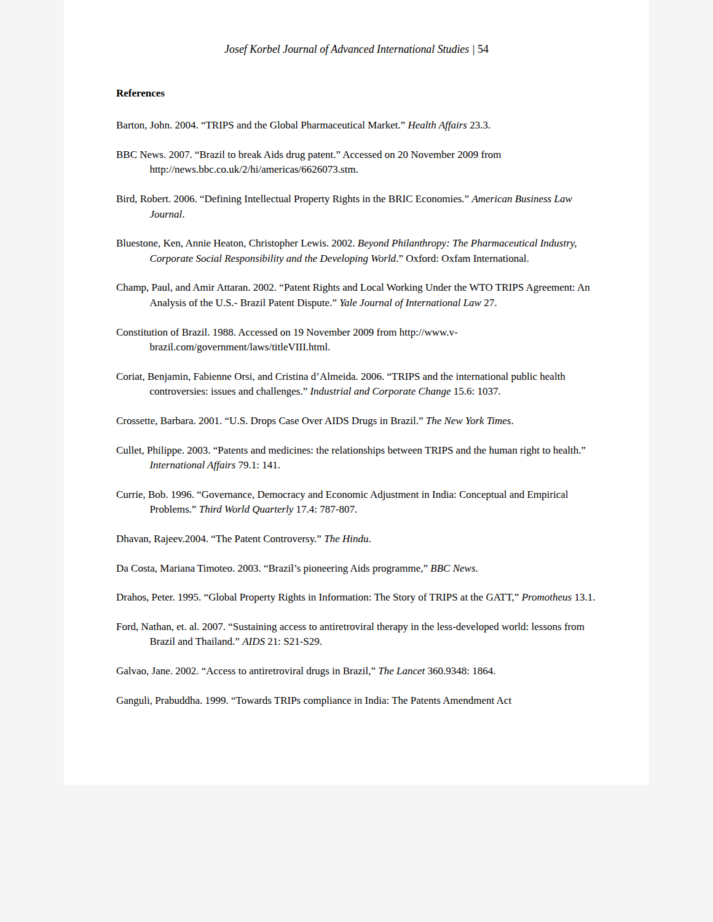Josef Korbel Journal of Advanced International Studies | 54
References
Barton, John. 2004. “TRIPS and the Global Pharmaceutical Market.” Health Affairs 23.3.
BBC News. 2007. “Brazil to break Aids drug patent.” Accessed on 20 November 2009 from http://news.bbc.co.uk/2/hi/americas/6626073.stm.
Bird, Robert. 2006. “Defining Intellectual Property Rights in the BRIC Economies.” American Business Law Journal.
Bluestone, Ken, Annie Heaton, Christopher Lewis. 2002. Beyond Philanthropy: The Pharmaceutical Industry, Corporate Social Responsibility and the Developing World.” Oxford: Oxfam International.
Champ, Paul, and Amir Attaran. 2002. “Patent Rights and Local Working Under the WTO TRIPS Agreement: An Analysis of the U.S.- Brazil Patent Dispute.” Yale Journal of International Law 27.
Constitution of Brazil. 1988. Accessed on 19 November 2009 from http://www.v-brazil.com/government/laws/titleVIII.html.
Coriat, Benjamin, Fabienne Orsi, and Cristina d’Almeida. 2006. “TRIPS and the international public health controversies: issues and challenges.” Industrial and Corporate Change 15.6: 1037.
Crossette, Barbara. 2001. “U.S. Drops Case Over AIDS Drugs in Brazil.” The New York Times.
Cullet, Philippe. 2003. “Patents and medicines: the relationships between TRIPS and the human right to health.” International Affairs 79.1: 141.
Currie, Bob. 1996. “Governance, Democracy and Economic Adjustment in India: Conceptual and Empirical Problems.” Third World Quarterly 17.4: 787-807.
Dhavan, Rajeev.2004. “The Patent Controversy.” The Hindu.
Da Costa, Mariana Timoteo. 2003. “Brazil’s pioneering Aids programme,” BBC News.
Drahos, Peter. 1995. “Global Property Rights in Information: The Story of TRIPS at the GATT,” Promotheus 13.1.
Ford, Nathan, et. al. 2007. “Sustaining access to antiretroviral therapy in the less-developed world: lessons from Brazil and Thailand.” AIDS 21: S21-S29.
Galvao, Jane. 2002. “Access to antiretroviral drugs in Brazil,” The Lancet 360.9348: 1864.
Ganguli, Prabuddha. 1999. “Towards TRIPs compliance in India: The Patents Amendment Act